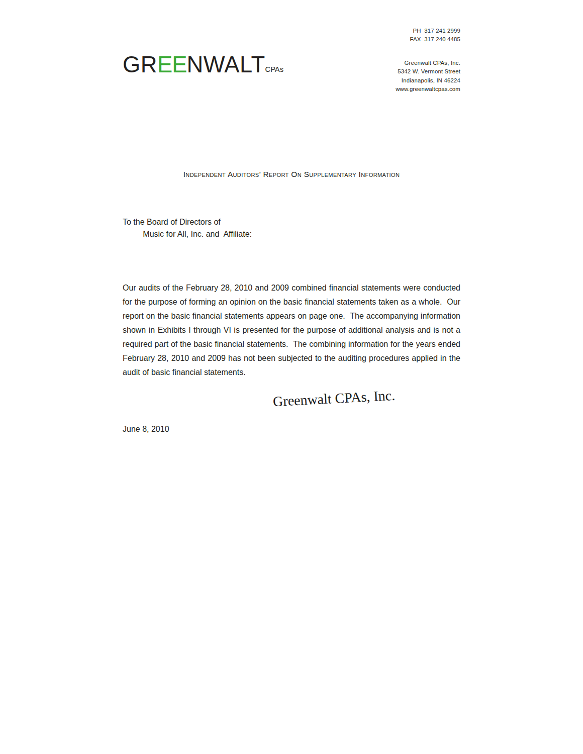GREENWALTCPAs
PH 317 241 2999
FAX 317 240 4485
Greenwalt CPAs, Inc.
5342 W. Vermont Street
Indianapolis, IN 46224
www.greenwaltcpas.com
Independent Auditors’ Report On Supplementary Information
To the Board of Directors of Music for All, Inc. and Affiliate:
Our audits of the February 28, 2010 and 2009 combined financial statements were conducted for the purpose of forming an opinion on the basic financial statements taken as a whole. Our report on the basic financial statements appears on page one. The accompanying information shown in Exhibits I through VI is presented for the purpose of additional analysis and is not a required part of the basic financial statements. The combining information for the years ended February 28, 2010 and 2009 has not been subjected to the auditing procedures applied in the audit of basic financial statements.
Greenwalt CPAs, Inc.
June 8, 2010